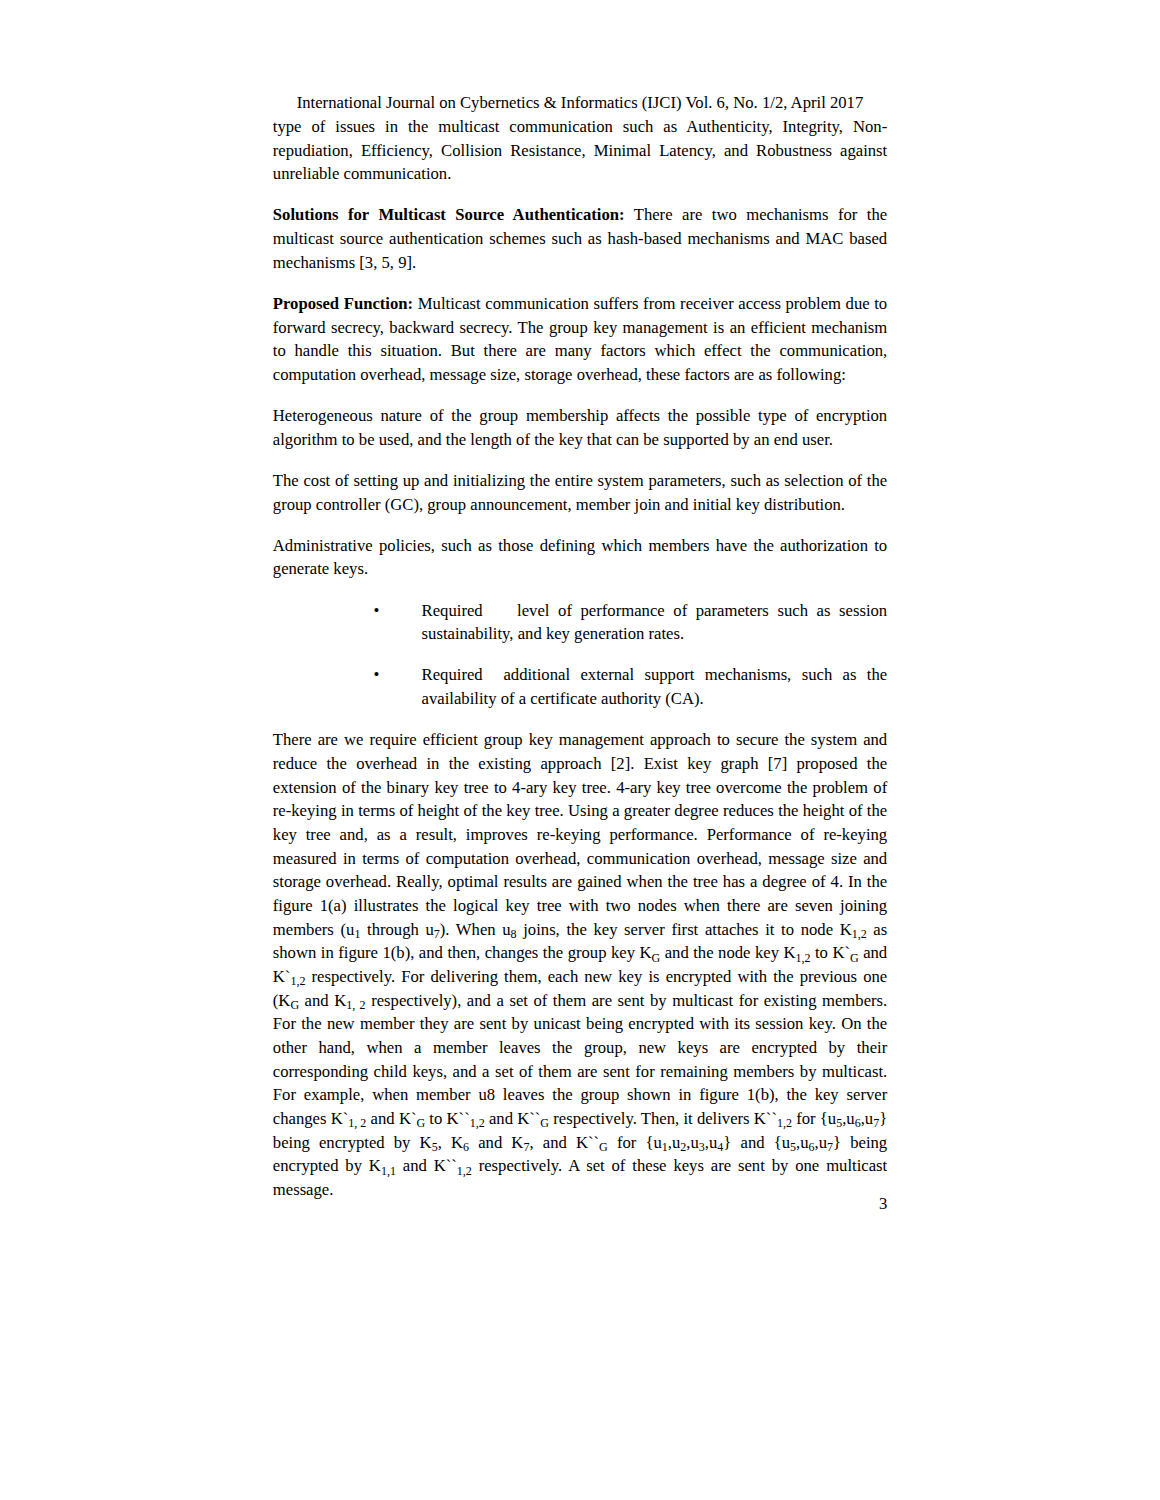International Journal on Cybernetics & Informatics (IJCI) Vol. 6, No. 1/2, April 2017
type of issues in the multicast communication such as Authenticity, Integrity, Non-repudiation, Efficiency, Collision Resistance, Minimal Latency, and Robustness against unreliable communication.
Solutions for Multicast Source Authentication: There are two mechanisms for the multicast source authentication schemes such as hash-based mechanisms and MAC based mechanisms [3, 5, 9].
Proposed Function: Multicast communication suffers from receiver access problem due to forward secrecy, backward secrecy. The group key management is an efficient mechanism to handle this situation. But there are many factors which effect the communication, computation overhead, message size, storage overhead, these factors are as following:
Heterogeneous nature of the group membership affects the possible type of encryption algorithm to be used, and the length of the key that can be supported by an end user.
The cost of setting up and initializing the entire system parameters, such as selection of the group controller (GC), group announcement, member join and initial key distribution.
Administrative policies, such as those defining which members have the authorization to generate keys.
•Required level of performance of parameters such as session sustainability, and key generation rates.
•Required additional external support mechanisms, such as the availability of a certificate authority (CA).
There are we require efficient group key management approach to secure the system and reduce the overhead in the existing approach [2]. Exist key graph [7] proposed the extension of the binary key tree to 4-ary key tree. 4-ary key tree overcome the problem of re-keying in terms of height of the key tree. Using a greater degree reduces the height of the key tree and, as a result, improves re-keying performance. Performance of re-keying measured in terms of computation overhead, communication overhead, message size and storage overhead. Really, optimal results are gained when the tree has a degree of 4. In the figure 1(a) illustrates the logical key tree with two nodes when there are seven joining members (u1 through u7). When u8 joins, the key server first attaches it to node K1,2 as shown in figure 1(b), and then, changes the group key KG and the node key K1,2 to K`G and K`1,2 respectively. For delivering them, each new key is encrypted with the previous one (KG and K1, 2 respectively), and a set of them are sent by multicast for existing members. For the new member they are sent by unicast being encrypted with its session key. On the other hand, when a member leaves the group, new keys are encrypted by their corresponding child keys, and a set of them are sent for remaining members by multicast. For example, when member u8 leaves the group shown in figure 1(b), the key server changes K`1, 2 and K`G to K``1,2 and K``G respectively. Then, it delivers K``1,2 for {u5,u6,u7} being encrypted by K5, K6 and K7, and K``G for {u1,u2,u3,u4} and {u5,u6,u7} being encrypted by K1,1 and K``1,2 respectively. A set of these keys are sent by one multicast message.
3